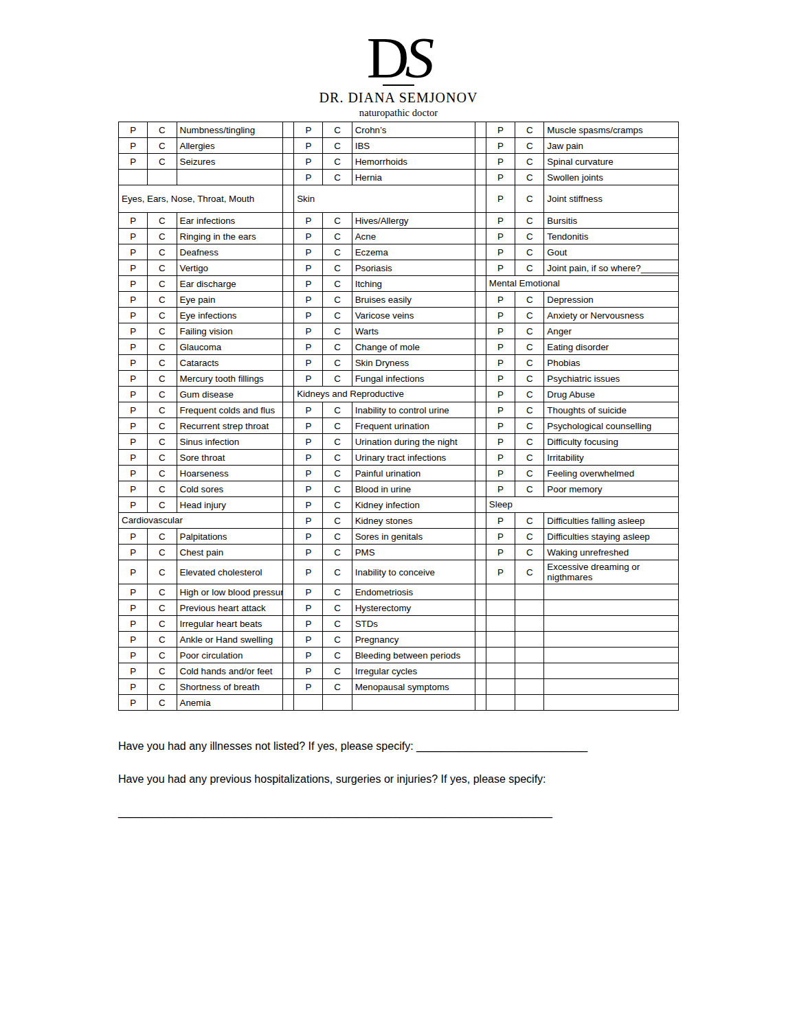DS
DR. DIANA SEMJONOV
naturopathic doctor
| P | C | Numbness/tingling | | P | C | Crohn’s | | P | C | Muscle spasms/cramps |
| P | C | Allergies | | P | C | IBS | | P | C | Jaw pain |
| P | C | Seizures | | P | C | Hemorrhoids | | P | C | Spinal curvature |
| | | | | P | C | Hernia | | P | C | Swollen joints |
| Eyes, Ears, Nose, Throat, Mouth | | Skin | | P | C | Joint stiffness |
| P | C | Ear infections | | P | C | Hives/Allergy | | P | C | Bursitis |
| P | C | Ringing in the ears | | P | C | Acne | | P | C | Tendonitis |
| P | C | Deafness | | P | C | Eczema | | P | C | Gout |
| P | C | Vertigo | | P | C | Psoriasis | | P | C | Joint pain, if so where?________ |
| P | C | Ear discharge | | P | C | Itching | | Mental Emotional |
| P | C | Eye pain | | P | C | Bruises easily | | P | C | Depression |
| P | C | Eye infections | | P | C | Varicose veins | | P | C | Anxiety or Nervousness |
| P | C | Failing vision | | P | C | Warts | | P | C | Anger |
| P | C | Glaucoma | | P | C | Change of mole | | P | C | Eating disorder |
| P | C | Cataracts | | P | C | Skin Dryness | | P | C | Phobias |
| P | C | Mercury tooth fillings | | P | C | Fungal infections | | P | C | Psychiatric issues |
| P | C | Gum disease | | Kidneys and Reproductive | | P | C | Drug Abuse |
| P | C | Frequent colds and flus | | P | C | Inability to control urine | | P | C | Thoughts of suicide |
| P | C | Recurrent strep throat | | P | C | Frequent urination | | P | C | Psychological counselling |
| P | C | Sinus infection | | P | C | Urination during the night | | P | C | Difficulty focusing |
| P | C | Sore throat | | P | C | Urinary tract infections | | P | C | Irritability |
| P | C | Hoarseness | | P | C | Painful urination | | P | C | Feeling overwhelmed |
| P | C | Cold sores | | P | C | Blood in urine | | P | C | Poor memory |
| P | C | Head injury | | P | C | Kidney infection | | Sleep |
| Cardiovascular | | P | C | Kidney stones | | P | C | Difficulties falling asleep |
| P | C | Palpitations | | P | C | Sores in genitals | | P | C | Difficulties staying asleep |
| P | C | Chest pain | | P | C | PMS | | P | C | Waking unrefreshed |
| P | C | Elevated cholesterol | | P | C | Inability to conceive | | P | C | Excessive dreaming or nigthmares |
| P | C | High or low blood pressure | | P | C | Endometriosis | | | | |
| P | C | Previous heart attack | | P | C | Hysterectomy | | | | |
| P | C | Irregular heart beats | | P | C | STDs | | | | |
| P | C | Ankle or Hand swelling | | P | C | Pregnancy | | | | |
| P | C | Poor circulation | | P | C | Bleeding between periods | | | | |
| P | C | Cold hands and/or feet | | P | C | Irregular cycles | | | | |
| P | C | Shortness of breath | | P | C | Menopausal symptoms | | | | |
| P | C | Anemia | | | | | | | | |
Have you had any illnesses not listed? If yes, please specify: ____________________________
Have you had any previous hospitalizations, surgeries or injuries? If yes, please specify:
_______________________________________________________________________